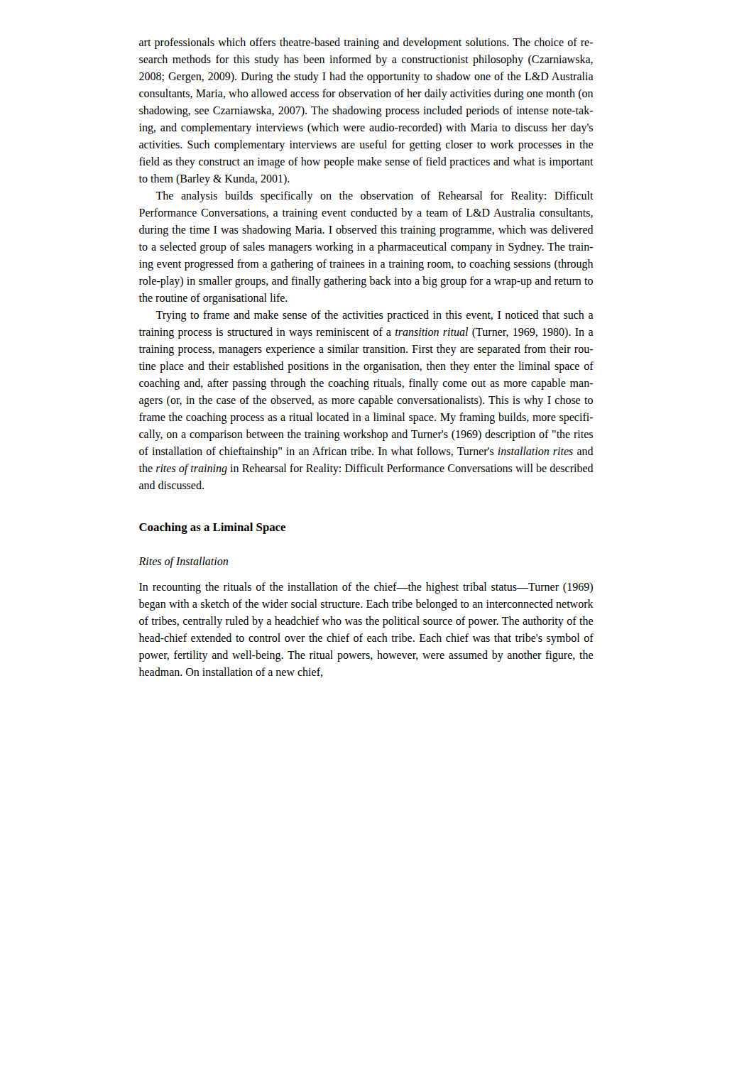art professionals which offers theatre-based training and development solutions. The choice of research methods for this study has been informed by a constructionist philosophy (Czarniawska, 2008; Gergen, 2009). During the study I had the opportunity to shadow one of the L&D Australia consultants, Maria, who allowed access for observation of her daily activities during one month (on shadowing, see Czarniawska, 2007). The shadowing process included periods of intense note-taking, and complementary interviews (which were audio-recorded) with Maria to discuss her day's activities. Such complementary interviews are useful for getting closer to work processes in the field as they construct an image of how people make sense of field practices and what is important to them (Barley & Kunda, 2001).
The analysis builds specifically on the observation of Rehearsal for Reality: Difficult Performance Conversations, a training event conducted by a team of L&D Australia consultants, during the time I was shadowing Maria. I observed this training programme, which was delivered to a selected group of sales managers working in a pharmaceutical company in Sydney. The training event progressed from a gathering of trainees in a training room, to coaching sessions (through role-play) in smaller groups, and finally gathering back into a big group for a wrap-up and return to the routine of organisational life.
Trying to frame and make sense of the activities practiced in this event, I noticed that such a training process is structured in ways reminiscent of a transition ritual (Turner, 1969, 1980). In a training process, managers experience a similar transition. First they are separated from their routine place and their established positions in the organisation, then they enter the liminal space of coaching and, after passing through the coaching rituals, finally come out as more capable managers (or, in the case of the observed, as more capable conversationalists). This is why I chose to frame the coaching process as a ritual located in a liminal space. My framing builds, more specifically, on a comparison between the training workshop and Turner's (1969) description of "the rites of installation of chieftainship" in an African tribe. In what follows, Turner's installation rites and the rites of training in Rehearsal for Reality: Difficult Performance Conversations will be described and discussed.
Coaching as a Liminal Space
Rites of Installation
In recounting the rituals of the installation of the chief—the highest tribal status—Turner (1969) began with a sketch of the wider social structure. Each tribe belonged to an interconnected network of tribes, centrally ruled by a headchief who was the political source of power. The authority of the head-chief extended to control over the chief of each tribe. Each chief was that tribe's symbol of power, fertility and well-being. The ritual powers, however, were assumed by another figure, the headman. On installation of a new chief,